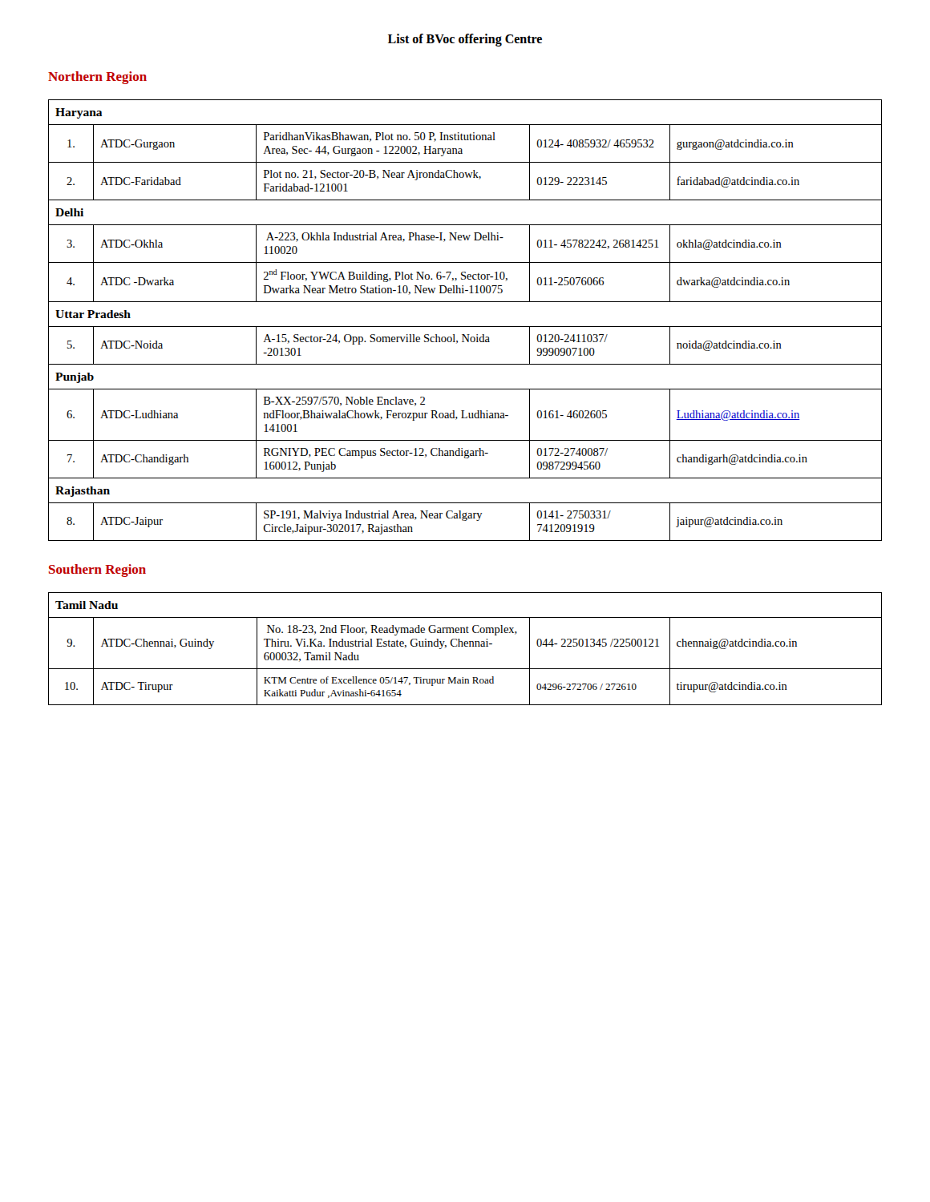List of BVoc offering Centre
Northern Region
| Haryana |
| 1. | ATDC-Gurgaon | ParidhanVikasBhawan, Plot no. 50 P, Institutional Area, Sec- 44, Gurgaon - 122002, Haryana | 0124- 4085932/ 4659532 | gurgaon@atdcindia.co.in |
| 2. | ATDC-Faridabad | Plot no. 21, Sector-20-B, Near AjrondaChowk, Faridabad-121001 | 0129- 2223145 | faridabad@atdcindia.co.in |
| Delhi |
| 3. | ATDC-Okhla | A-223, Okhla Industrial Area, Phase-I, New Delhi-110020 | 011- 45782242, 26814251 | okhla@atdcindia.co.in |
| 4. | ATDC -Dwarka | 2 nd Floor, YWCA Building, Plot No. 6-7,, Sector-10, Dwarka Near Metro Station-10, New Delhi-110075 | 011-25076066 | dwarka@atdcindia.co.in |
| Uttar Pradesh |
| 5. | ATDC-Noida | A-15, Sector-24, Opp. Somerville School, Noida -201301 | 0120-2411037/ 9990907100 | noida@atdcindia.co.in |
| Punjab |
| 6. | ATDC-Ludhiana | B-XX-2597/570, Noble Enclave, 2 ndFloor,BhaiwalaChowk, Ferozpur Road, Ludhiana-141001 | 0161- 4602605 | Ludhiana@atdcindia.co.in |
| 7. | ATDC-Chandigarh | RGNIYD, PEC Campus Sector-12, Chandigarh-160012, Punjab | 0172-2740087/ 09872994560 | chandigarh@atdcindia.co.in |
| Rajasthan |
| 8. | ATDC-Jaipur | SP-191, Malviya Industrial Area, Near Calgary Circle,Jaipur-302017, Rajasthan | 0141- 2750331/ 7412091919 | jaipur@atdcindia.co.in |
Southern Region
| Tamil Nadu |
| 9. | ATDC-Chennai, Guindy | No. 18-23, 2nd Floor, Readymade Garment Complex, Thiru. Vi.Ka. Industrial Estate, Guindy, Chennai-600032, Tamil Nadu | 044- 22501345 /22500121 | chennaig@atdcindia.co.in |
| 10. | ATDC- Tirupur | KTM Centre of Excellence 05/147, Tirupur Main Road Kaikatti Pudur ,Avinashi-641654 | 04296-272706 / 272610 | tirupur@atdcindia.co.in |